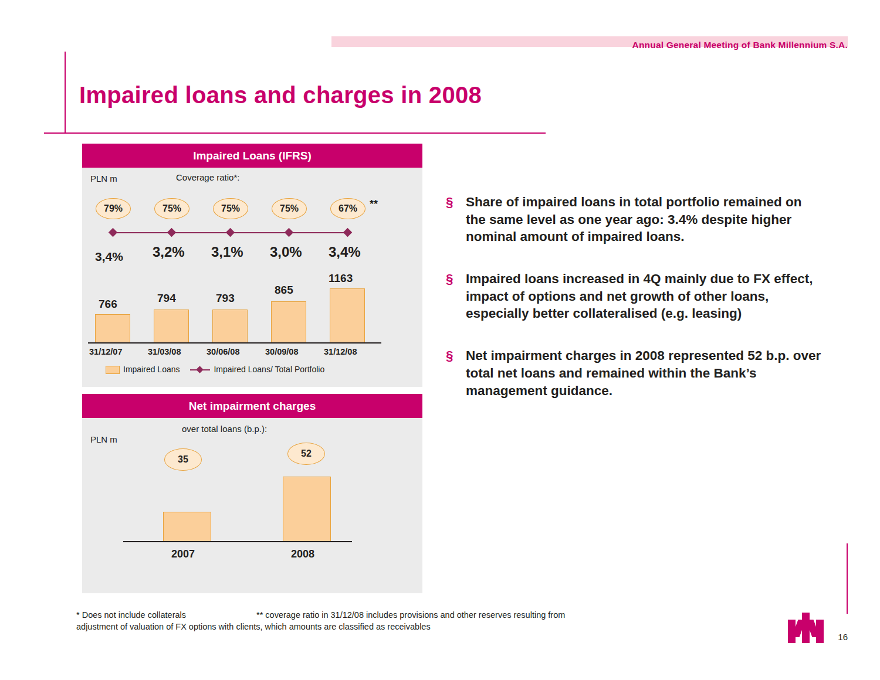Annual General Meeting of Bank Millennium S.A.
Impaired loans and charges in 2008
Impaired Loans (IFRS)
PLN m
Coverage ratio*:
79%
75%
75%
75%
67%
**
3,4%
3,2%
3,1%
3,0%
3,4%
766
794
793
865
1163
31/12/07
31/03/08
30/06/08
30/09/08
31/12/08
Impaired Loans Impaired Loans/ Total Portfolio
Net impairment charges
PLN m
over total loans (b.p.):
35
52
66,5
135,1
2007
2008
§Share of impaired loans in total portfolio remained on the same level as one year ago: 3.4% despite higher nominal amount of impaired loans.
§Impaired loans increased in 4Q mainly due to FX effect, impact of options and net growth of other loans, especially better collateralised (e.g. leasing)
§Net impairment charges in 2008 represented 52 b.p. over total net loans and remained within the Bank’s management guidance.
* Does not include collaterals** coverage ratio in 31/12/08 includes provisions and other reserves resulting from
adjustment of valuation of FX options with clients, which amounts are classified as receivables
16